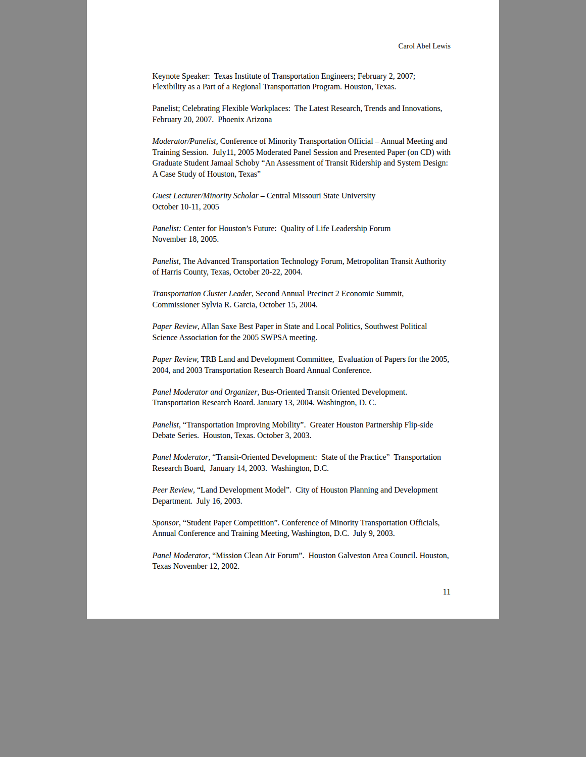Carol Abel Lewis
Keynote Speaker: Texas Institute of Transportation Engineers; February 2, 2007; Flexibility as a Part of a Regional Transportation Program. Houston, Texas.
Panelist; Celebrating Flexible Workplaces: The Latest Research, Trends and Innovations, February 20, 2007. Phoenix Arizona
Moderator/Panelist, Conference of Minority Transportation Official – Annual Meeting and Training Session. July11, 2005 Moderated Panel Session and Presented Paper (on CD) with Graduate Student Jamaal Schoby “An Assessment of Transit Ridership and System Design: A Case Study of Houston, Texas”
Guest Lecturer/Minority Scholar – Central Missouri State University
October 10-11, 2005
Panelist: Center for Houston’s Future: Quality of Life Leadership Forum
November 18, 2005.
Panelist, The Advanced Transportation Technology Forum, Metropolitan Transit Authority of Harris County, Texas, October 20-22, 2004.
Transportation Cluster Leader, Second Annual Precinct 2 Economic Summit, Commissioner Sylvia R. Garcia, October 15, 2004.
Paper Review, Allan Saxe Best Paper in State and Local Politics, Southwest Political Science Association for the 2005 SWPSA meeting.
Paper Review, TRB Land and Development Committee, Evaluation of Papers for the 2005, 2004, and 2003 Transportation Research Board Annual Conference.
Panel Moderator and Organizer, Bus-Oriented Transit Oriented Development. Transportation Research Board. January 13, 2004. Washington, D. C.
Panelist, “Transportation Improving Mobility”. Greater Houston Partnership Flip-side Debate Series. Houston, Texas. October 3, 2003.
Panel Moderator, “Transit-Oriented Development: State of the Practice” Transportation Research Board, January 14, 2003. Washington, D.C.
Peer Review, “Land Development Model”. City of Houston Planning and Development Department. July 16, 2003.
Sponsor, “Student Paper Competition”. Conference of Minority Transportation Officials, Annual Conference and Training Meeting, Washington, D.C. July 9, 2003.
Panel Moderator, “Mission Clean Air Forum”. Houston Galveston Area Council. Houston, Texas November 12, 2002.
11